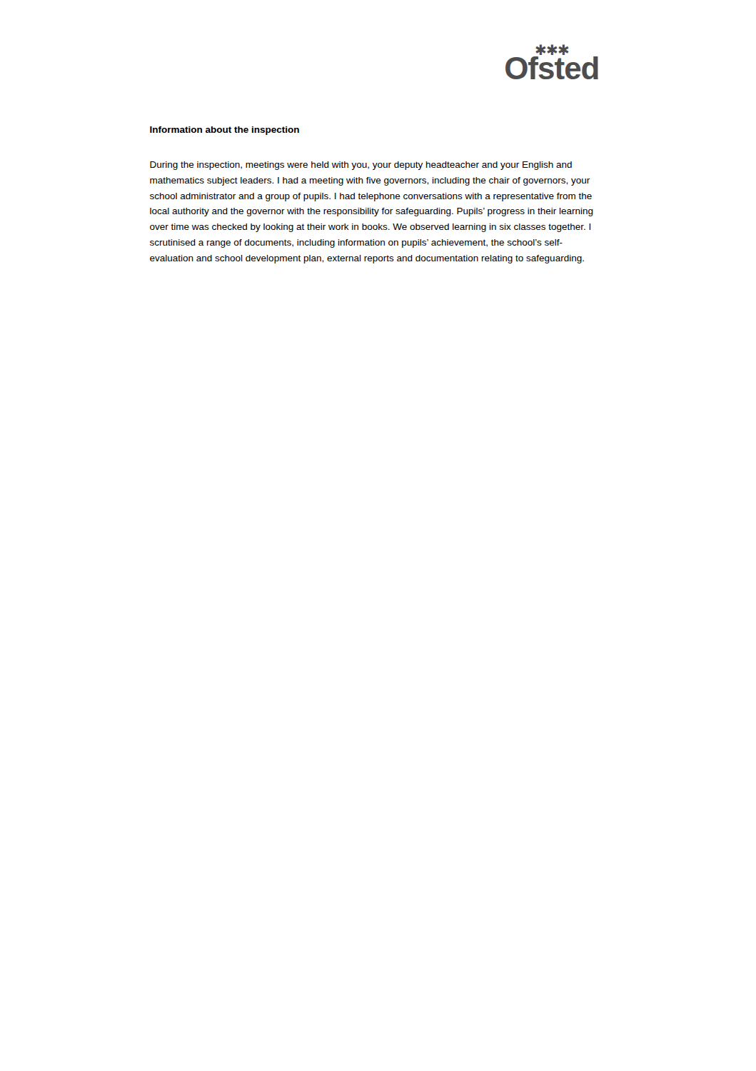✱✱✱
Ofsted
Information about the inspection
During the inspection, meetings were held with you, your deputy headteacher and your English and mathematics subject leaders. I had a meeting with five governors, including the chair of governors, your school administrator and a group of pupils. I had telephone conversations with a representative from the local authority and the governor with the responsibility for safeguarding. Pupils’ progress in their learning over time was checked by looking at their work in books. We observed learning in six classes together. I scrutinised a range of documents, including information on pupils’ achievement, the school’s self-evaluation and school development plan, external reports and documentation relating to safeguarding.